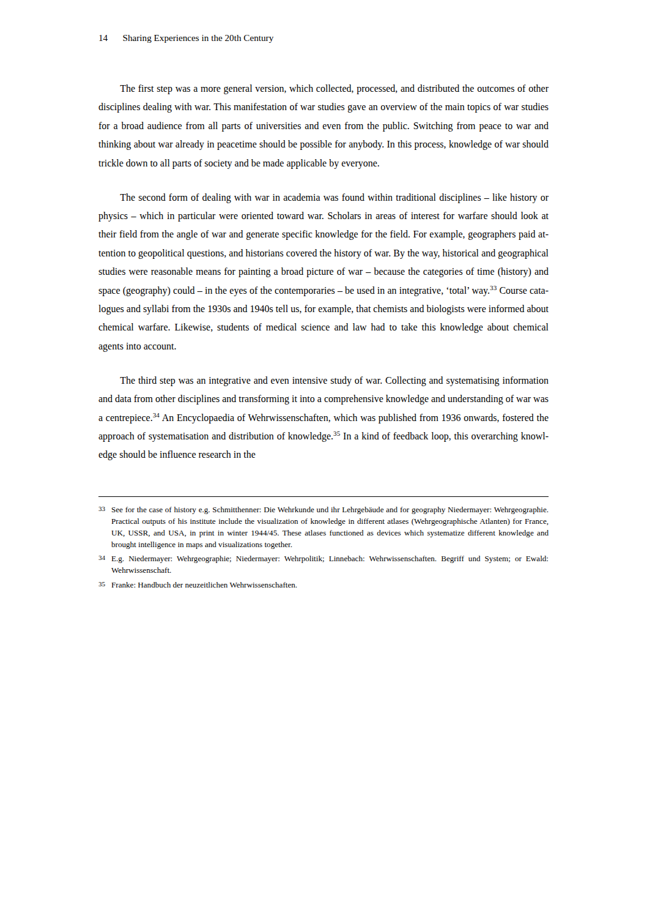14 Sharing Experiences in the 20th Century
The first step was a more general version, which collected, processed, and distributed the outcomes of other disciplines dealing with war. This manifestation of war studies gave an overview of the main topics of war studies for a broad audience from all parts of universities and even from the public. Switching from peace to war and thinking about war already in peacetime should be possible for anybody. In this process, knowledge of war should trickle down to all parts of society and be made applicable by everyone.
The second form of dealing with war in academia was found within traditional disciplines – like history or physics – which in particular were oriented toward war. Scholars in areas of interest for warfare should look at their field from the angle of war and generate specific knowledge for the field. For example, geographers paid attention to geopolitical questions, and historians covered the history of war. By the way, historical and geographical studies were reasonable means for painting a broad picture of war – because the categories of time (history) and space (geography) could – in the eyes of the contemporaries – be used in an integrative, ‘total’ way.33 Course catalogues and syllabi from the 1930s and 1940s tell us, for example, that chemists and biologists were informed about chemical warfare. Likewise, students of medical science and law had to take this knowledge about chemical agents into account.
The third step was an integrative and even intensive study of war. Collecting and systematising information and data from other disciplines and transforming it into a comprehensive knowledge and understanding of war was a centrepiece.34 An Encyclopaedia of Wehrwissenschaften, which was published from 1936 onwards, fostered the approach of systematisation and distribution of knowledge.35 In a kind of feedback loop, this overarching knowledge should be influence research in the
33 See for the case of history e.g. Schmitthenner: Die Wehrkunde und ihr Lehrgebäude and for geography Niedermayer: Wehrgeographie. Practical outputs of his institute include the visualization of knowledge in different atlases (Wehrgeographische Atlanten) for France, UK, USSR, and USA, in print in winter 1944/45. These atlases functioned as devices which systematize different knowledge and brought intelligence in maps and visualizations together.
34 E.g. Niedermayer: Wehrgeographie; Niedermayer: Wehrpolitik; Linnebach: Wehrwissenschaften. Begriff und System; or Ewald: Wehrwissenschaft.
35 Franke: Handbuch der neuzeitlichen Wehrwissenschaften.